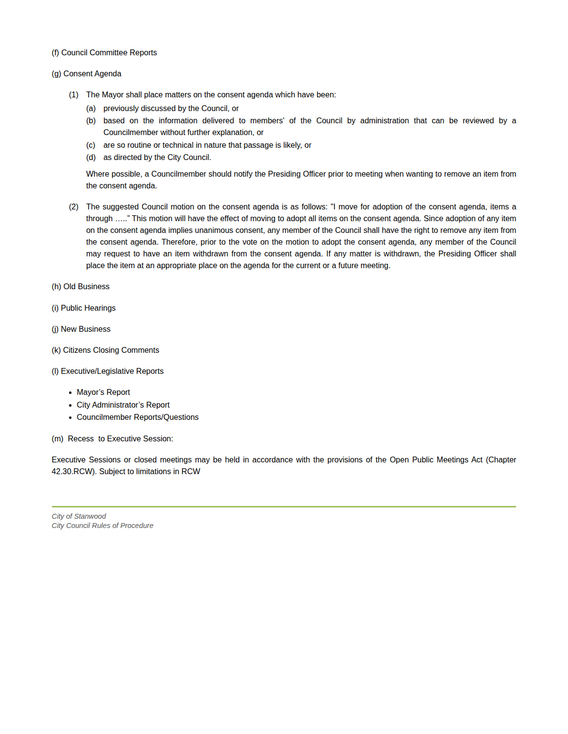(f) Council Committee Reports
(g) Consent Agenda
(1) The Mayor shall place matters on the consent agenda which have been:
(a) previously discussed by the Council, or
(b) based on the information delivered to members' of the Council by administration that can be reviewed by a Councilmember without further explanation, or
(c) are so routine or technical in nature that passage is likely, or
(d) as directed by the City Council.
Where possible, a Councilmember should notify the Presiding Officer prior to meeting when wanting to remove an item from the consent agenda.
(2) The suggested Council motion on the consent agenda is as follows: "I move for adoption of the consent agenda, items a through …..” This motion will have the effect of moving to adopt all items on the consent agenda. Since adoption of any item on the consent agenda implies unanimous consent, any member of the Council shall have the right to remove any item from the consent agenda. Therefore, prior to the vote on the motion to adopt the consent agenda, any member of the Council may request to have an item withdrawn from the consent agenda. If any matter is withdrawn, the Presiding Officer shall place the item at an appropriate place on the agenda for the current or a future meeting.
(h) Old Business
(i) Public Hearings
(j) New Business
(k) Citizens Closing Comments
(l) Executive/Legislative Reports
Mayor’s Report
City Administrator’s Report
Councilmember Reports/Questions
(m) Recess to Executive Session:
Executive Sessions or closed meetings may be held in accordance with the provisions of the Open Public Meetings Act (Chapter 42.30.RCW). Subject to limitations in RCW
City of Stanwood
City Council Rules of Procedure